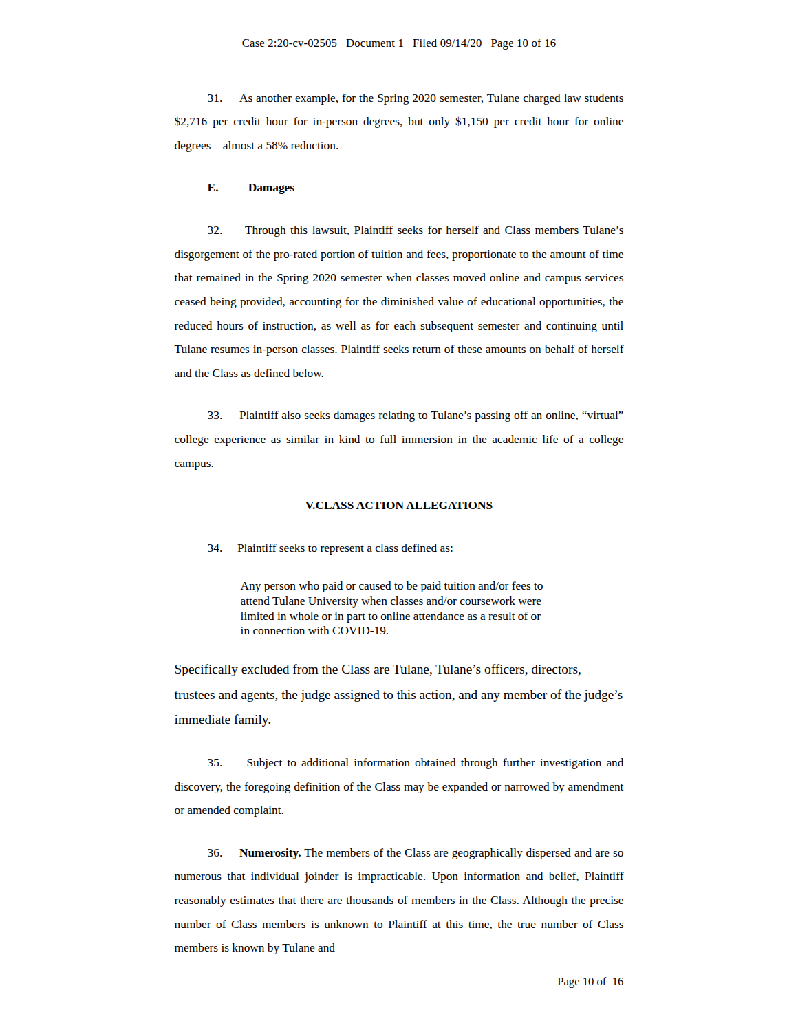Case 2:20-cv-02505 Document 1 Filed 09/14/20 Page 10 of 16
31. As another example, for the Spring 2020 semester, Tulane charged law students $2,716 per credit hour for in-person degrees, but only $1,150 per credit hour for online degrees – almost a 58% reduction.
E. Damages
32. Through this lawsuit, Plaintiff seeks for herself and Class members Tulane’s disgorgement of the pro-rated portion of tuition and fees, proportionate to the amount of time that remained in the Spring 2020 semester when classes moved online and campus services ceased being provided, accounting for the diminished value of educational opportunities, the reduced hours of instruction, as well as for each subsequent semester and continuing until Tulane resumes in-person classes. Plaintiff seeks return of these amounts on behalf of herself and the Class as defined below.
33. Plaintiff also seeks damages relating to Tulane’s passing off an online, “virtual” college experience as similar in kind to full immersion in the academic life of a college campus.
V.CLASS ACTION ALLEGATIONS
34. Plaintiff seeks to represent a class defined as:
Any person who paid or caused to be paid tuition and/or fees to attend Tulane University when classes and/or coursework were limited in whole or in part to online attendance as a result of or in connection with COVID-19.
Specifically excluded from the Class are Tulane, Tulane’s officers, directors, trustees and agents, the judge assigned to this action, and any member of the judge’s immediate family.
35. Subject to additional information obtained through further investigation and discovery, the foregoing definition of the Class may be expanded or narrowed by amendment or amended complaint.
36. Numerosity. The members of the Class are geographically dispersed and are so numerous that individual joinder is impracticable. Upon information and belief, Plaintiff reasonably estimates that there are thousands of members in the Class. Although the precise number of Class members is unknown to Plaintiff at this time, the true number of Class members is known by Tulane and
Page 10 of 16